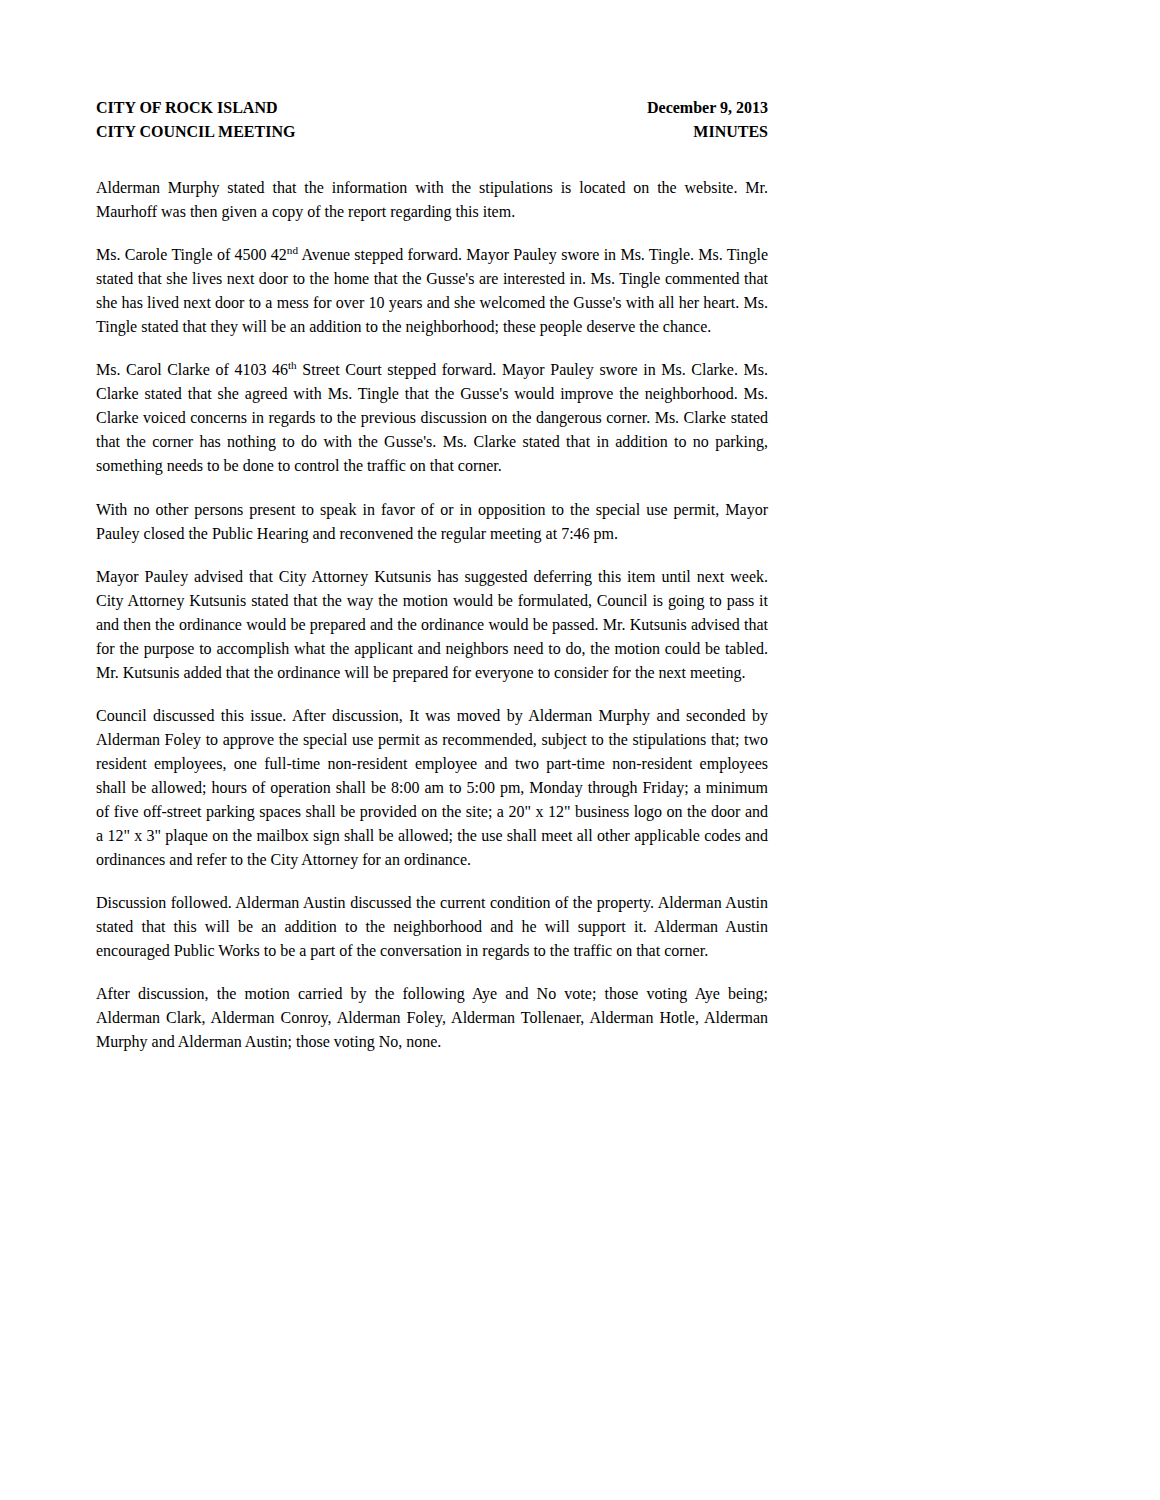CITY OF ROCK ISLAND
CITY COUNCIL MEETING
December 9, 2013
MINUTES
Alderman Murphy stated that the information with the stipulations is located on the website. Mr. Maurhoff was then given a copy of the report regarding this item.
Ms. Carole Tingle of 4500 42nd Avenue stepped forward. Mayor Pauley swore in Ms. Tingle. Ms. Tingle stated that she lives next door to the home that the Gusse's are interested in. Ms. Tingle commented that she has lived next door to a mess for over 10 years and she welcomed the Gusse's with all her heart. Ms. Tingle stated that they will be an addition to the neighborhood; these people deserve the chance.
Ms. Carol Clarke of 4103 46th Street Court stepped forward. Mayor Pauley swore in Ms. Clarke. Ms. Clarke stated that she agreed with Ms. Tingle that the Gusse's would improve the neighborhood. Ms. Clarke voiced concerns in regards to the previous discussion on the dangerous corner. Ms. Clarke stated that the corner has nothing to do with the Gusse's. Ms. Clarke stated that in addition to no parking, something needs to be done to control the traffic on that corner.
With no other persons present to speak in favor of or in opposition to the special use permit, Mayor Pauley closed the Public Hearing and reconvened the regular meeting at 7:46 pm.
Mayor Pauley advised that City Attorney Kutsunis has suggested deferring this item until next week. City Attorney Kutsunis stated that the way the motion would be formulated, Council is going to pass it and then the ordinance would be prepared and the ordinance would be passed. Mr. Kutsunis advised that for the purpose to accomplish what the applicant and neighbors need to do, the motion could be tabled. Mr. Kutsunis added that the ordinance will be prepared for everyone to consider for the next meeting.
Council discussed this issue. After discussion, It was moved by Alderman Murphy and seconded by Alderman Foley to approve the special use permit as recommended, subject to the stipulations that; two resident employees, one full-time non-resident employee and two part-time non-resident employees shall be allowed; hours of operation shall be 8:00 am to 5:00 pm, Monday through Friday; a minimum of five off-street parking spaces shall be provided on the site; a 20" x 12" business logo on the door and a 12" x 3" plaque on the mailbox sign shall be allowed; the use shall meet all other applicable codes and ordinances and refer to the City Attorney for an ordinance.
Discussion followed. Alderman Austin discussed the current condition of the property. Alderman Austin stated that this will be an addition to the neighborhood and he will support it. Alderman Austin encouraged Public Works to be a part of the conversation in regards to the traffic on that corner.
After discussion, the motion carried by the following Aye and No vote; those voting Aye being; Alderman Clark, Alderman Conroy, Alderman Foley, Alderman Tollenaer, Alderman Hotle, Alderman Murphy and Alderman Austin; those voting No, none.